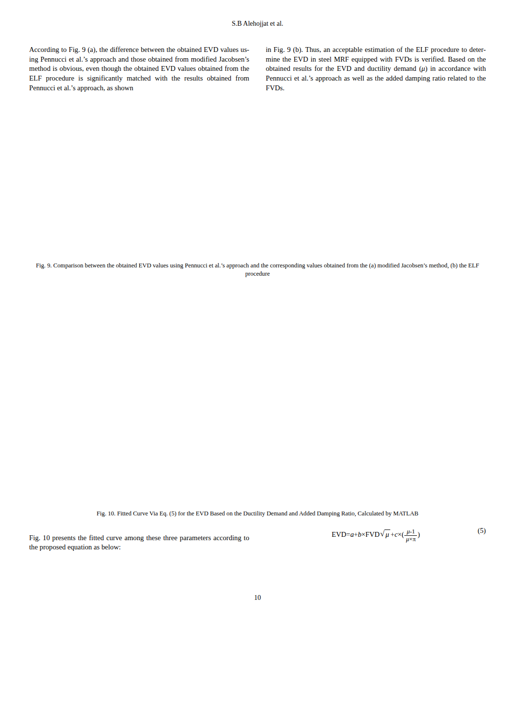S.B Alehojjat et al.
According to Fig. 9 (a), the difference between the obtained EVD values using Pennucci et al.’s approach and those obtained from modified Jacobsen’s method is obvious, even though the obtained EVD values obtained from the ELF procedure is significantly matched with the results obtained from Pennucci et al.’s approach, as shown
in Fig. 9 (b). Thus, an acceptable estimation of the ELF procedure to determine the EVD in steel MRF equipped with FVDs is verified. Based on the obtained results for the EVD and ductility demand (μ) in accordance with Pennucci et al.’s approach as well as the added damping ratio related to the FVDs.
Fig. 9. Comparison between the obtained EVD values using Pennucci et al.’s approach and the corresponding values obtained from the (a) modified Jacobsen’s method, (b) the ELF procedure
Fig. 10. Fitted Curve Via Eq. (5) for the EVD Based on the Ductility Demand and Added Damping Ratio, Calculated by MATLAB
Fig. 10 presents the fitted curve among these three parameters according to the proposed equation as below:
(5) EVD=a+b×FVDμ+c×(μ-1 μ×π)
10